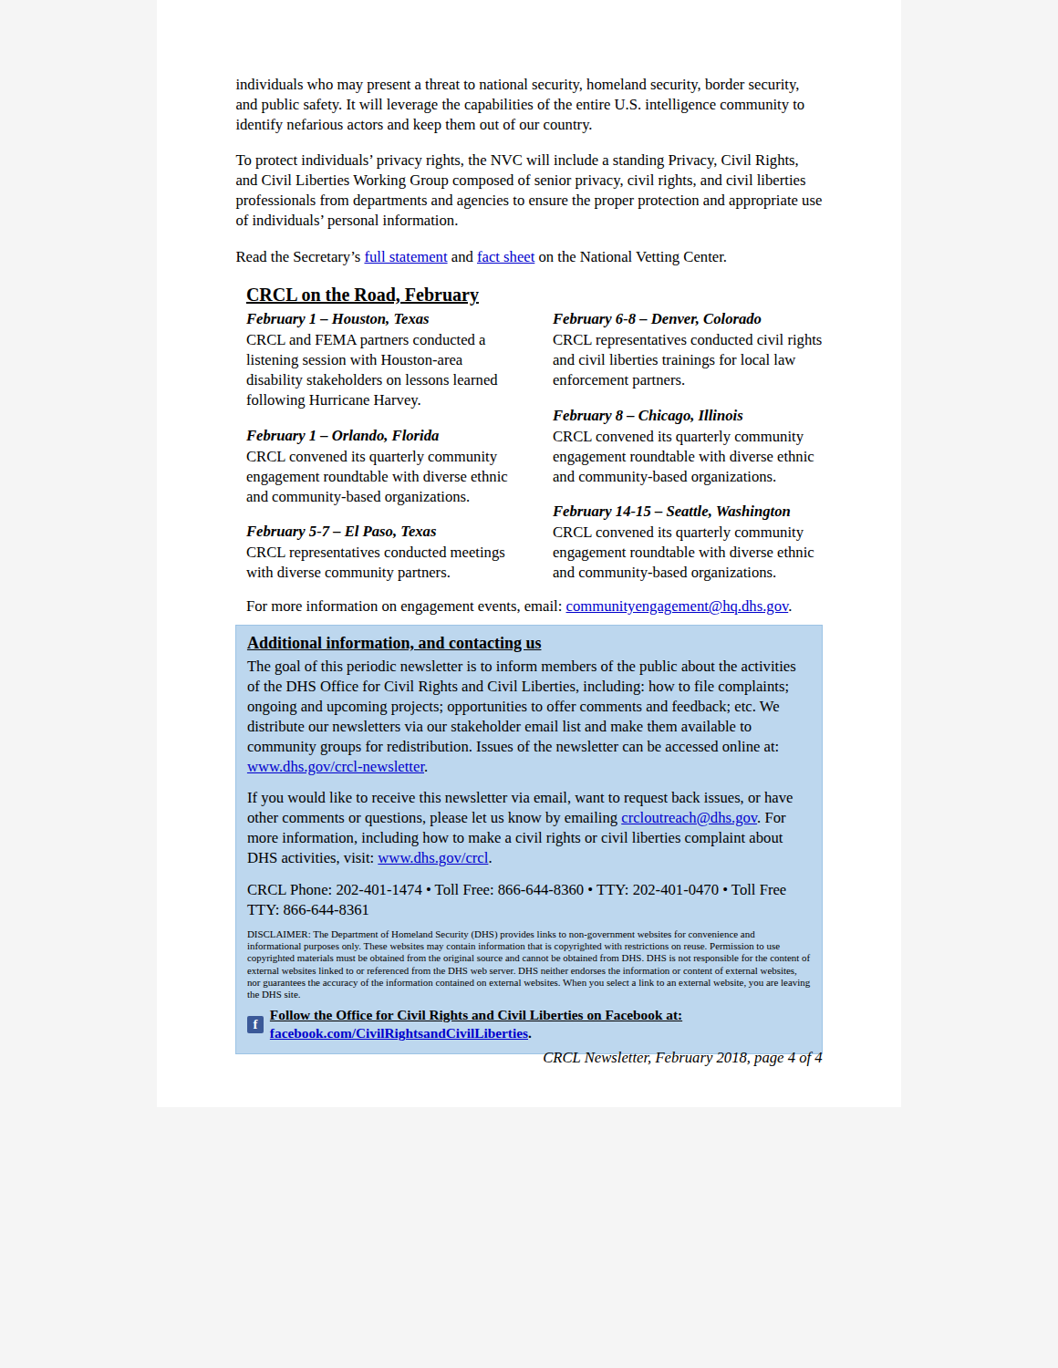individuals who may present a threat to national security, homeland security, border security, and public safety. It will leverage the capabilities of the entire U.S. intelligence community to identify nefarious actors and keep them out of our country.
To protect individuals’ privacy rights, the NVC will include a standing Privacy, Civil Rights, and Civil Liberties Working Group composed of senior privacy, civil rights, and civil liberties professionals from departments and agencies to ensure the proper protection and appropriate use of individuals’ personal information.
Read the Secretary’s full statement and fact sheet on the National Vetting Center.
CRCL on the Road, February
February 1 – Houston, Texas
CRCL and FEMA partners conducted a listening session with Houston-area disability stakeholders on lessons learned following Hurricane Harvey.
February 1 – Orlando, Florida
CRCL convened its quarterly community engagement roundtable with diverse ethnic and community-based organizations.
February 5-7 – El Paso, Texas
CRCL representatives conducted meetings with diverse community partners.
February 6-8 – Denver, Colorado
CRCL representatives conducted civil rights and civil liberties trainings for local law enforcement partners.
February 8 – Chicago, Illinois
CRCL convened its quarterly community engagement roundtable with diverse ethnic and community-based organizations.
February 14-15 – Seattle, Washington
CRCL convened its quarterly community engagement roundtable with diverse ethnic and community-based organizations.
For more information on engagement events, email: communityengagement@hq.dhs.gov.
Additional information, and contacting us
The goal of this periodic newsletter is to inform members of the public about the activities of the DHS Office for Civil Rights and Civil Liberties, including: how to file complaints; ongoing and upcoming projects; opportunities to offer comments and feedback; etc. We distribute our newsletters via our stakeholder email list and make them available to community groups for redistribution. Issues of the newsletter can be accessed online at: www.dhs.gov/crcl-newsletter.
If you would like to receive this newsletter via email, want to request back issues, or have other comments or questions, please let us know by emailing crcloutreach@dhs.gov. For more information, including how to make a civil rights or civil liberties complaint about DHS activities, visit: www.dhs.gov/crcl.
CRCL Phone: 202-401-1474 • Toll Free: 866-644-8360 • TTY: 202-401-0470 • Toll Free TTY: 866-644-8361
DISCLAIMER: The Department of Homeland Security (DHS) provides links to non-government websites for convenience and informational purposes only. These websites may contain information that is copyrighted with restrictions on reuse. Permission to use copyrighted materials must be obtained from the original source and cannot be obtained from DHS. DHS is not responsible for the content of external websites linked to or referenced from the DHS web server. DHS neither endorses the information or content of external websites, nor guarantees the accuracy of the information contained on external websites. When you select a link to an external website, you are leaving the DHS site.
fFollow the Office for Civil Rights and Civil Liberties on Facebook at: facebook.com/CivilRightsandCivilLiberties.
CRCL Newsletter, February 2018, page 4 of 4